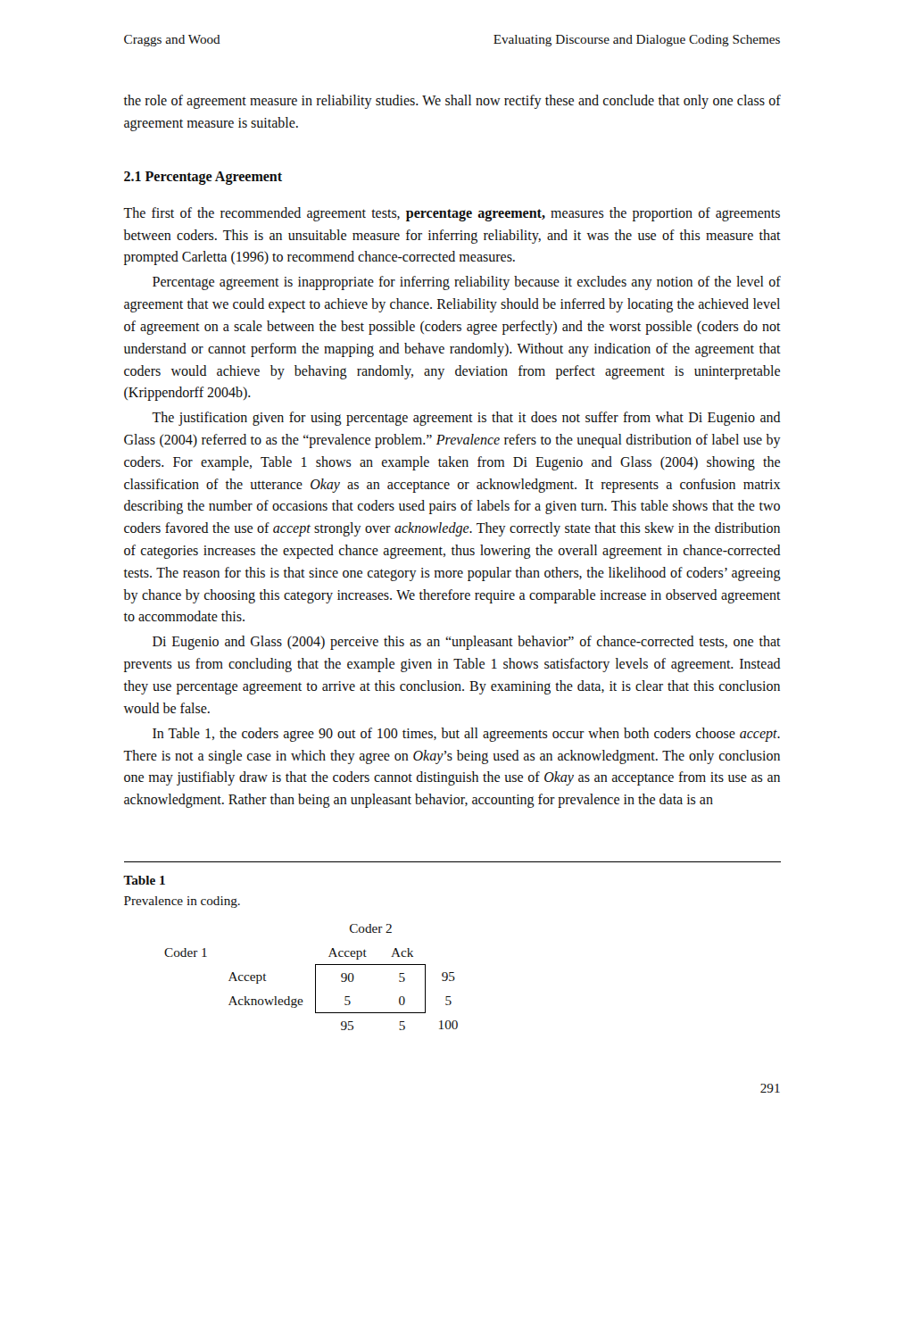Craggs and Wood Evaluating Discourse and Dialogue Coding Schemes
the role of agreement measure in reliability studies. We shall now rectify these and conclude that only one class of agreement measure is suitable.
2.1 Percentage Agreement
The first of the recommended agreement tests, percentage agreement, measures the proportion of agreements between coders. This is an unsuitable measure for inferring reliability, and it was the use of this measure that prompted Carletta (1996) to recommend chance-corrected measures.
Percentage agreement is inappropriate for inferring reliability because it excludes any notion of the level of agreement that we could expect to achieve by chance. Reliability should be inferred by locating the achieved level of agreement on a scale between the best possible (coders agree perfectly) and the worst possible (coders do not understand or cannot perform the mapping and behave randomly). Without any indication of the agreement that coders would achieve by behaving randomly, any deviation from perfect agreement is uninterpretable (Krippendorff 2004b).
The justification given for using percentage agreement is that it does not suffer from what Di Eugenio and Glass (2004) referred to as the “prevalence problem.” Prevalence refers to the unequal distribution of label use by coders. For example, Table 1 shows an example taken from Di Eugenio and Glass (2004) showing the classification of the utterance Okay as an acceptance or acknowledgment. It represents a confusion matrix describing the number of occasions that coders used pairs of labels for a given turn. This table shows that the two coders favored the use of accept strongly over acknowledge. They correctly state that this skew in the distribution of categories increases the expected chance agreement, thus lowering the overall agreement in chance-corrected tests. The reason for this is that since one category is more popular than others, the likelihood of coders’ agreeing by chance by choosing this category increases. We therefore require a comparable increase in observed agreement to accommodate this.
Di Eugenio and Glass (2004) perceive this as an “unpleasant behavior” of chance-corrected tests, one that prevents us from concluding that the example given in Table 1 shows satisfactory levels of agreement. Instead they use percentage agreement to arrive at this conclusion. By examining the data, it is clear that this conclusion would be false.
In Table 1, the coders agree 90 out of 100 times, but all agreements occur when both coders choose accept. There is not a single case in which they agree on Okay’s being used as an acknowledgment. The only conclusion one may justifiably draw is that the coders cannot distinguish the use of Okay as an acceptance from its use as an acknowledgment. Rather than being an unpleasant behavior, accounting for prevalence in the data is an
Table 1 Prevalence in coding.
| | | Coder 2 | |
| Coder 1 | | Accept | Ack | |
| | Accept | 90 | 5 | 95 |
| | Acknowledge | 5 | 0 | 5 |
| | | 95 | 5 | 100 |
291